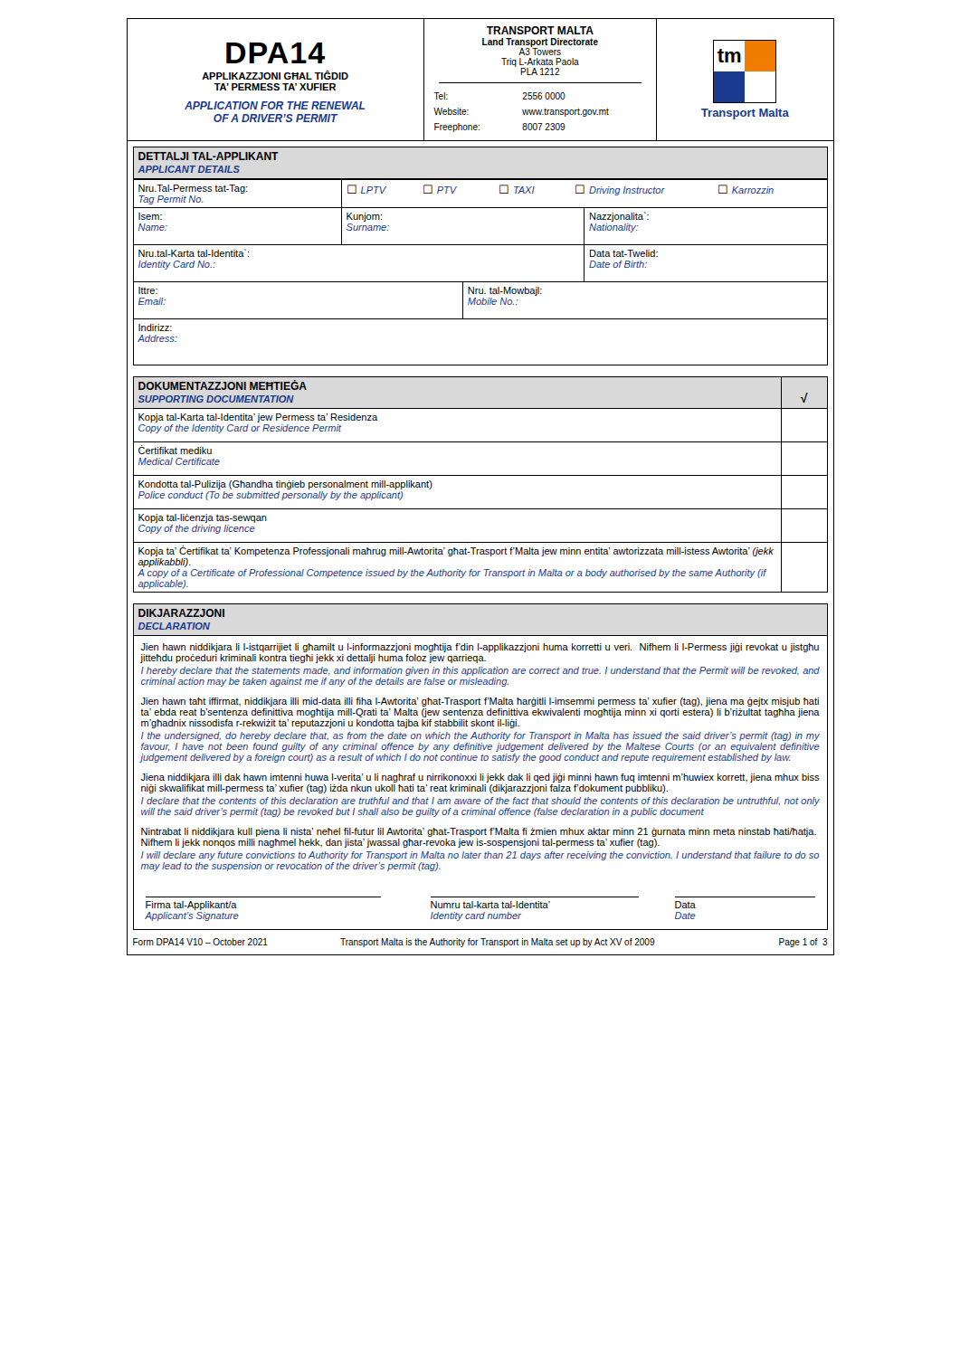| DPA14 APPLIKAZZJONI GĦAL TIĜDID TA’ PERMESS TA’ XUFIER APPLICATION FOR THE RENEWAL OF A DRIVER’S PERMIT | TRANSPORT MALTA Land Transport Directorate A3 Towers Triq L-Arkata Paola PLA 1212 / Tel: / 2556 0000 / / Website: / www.transport.gov.mt / / Freephone: / 8007 2309 / | tm Transport Malta |
DETTALJI TAL-APPLIKANT
APPLICANT DETAILS
| Nru.Tal-Permess tat-Tag: Tag Permit No. | / ☐ LPTV / ☐ PTV / ☐ TAXI / ☐ Driving Instructor / ☐ Karrozzin / |
| Isem: Name: | Kunjom: Surname: | Nazzjonalita`: Nationality: |
| Nru.tal-Karta tal-Identita`: Identity Card No.: | Data tat-Twelid: Date of Birth: |
| Ittre: Email: | Nru. tal-Mowbajl: Mobile No.: |
| Indirizz: Address: |
| DOKUMENTAZZJONI MEĦTIEĠA SUPPORTING DOCUMENTATION | √ |
| Kopja tal-Karta tal-Identita’ jew Permess ta’ Residenza Copy of the Identity Card or Residence Permit | |
| Ċertifikat mediku Medical Certificate | |
| Kondotta tal-Pulizija (Għandha tinġieb personalment mill-applikant) Police conduct (To be submitted personally by the applicant) | |
| Kopja tal-liċenzja tas-sewqan Copy of the driving licence | |
| Kopja ta’ Ċertifikat ta’ Kompetenza Professjonali maħrug mill-Awtorita’ għat-Trasport f’Malta jew minn entita’ awtorizzata mill-istess Awtorita’ (jekk applikabbli) . A copy of a Certificate of Professional Competence issued by the Authority for Transport in Malta or a body authorised by the same Authority (if applicable). | |
DIKJARAZZJONI
DECLARATION
Jien hawn niddikjara li l-istqarrijiet li għamilt u l-informazzjoni mogħtija f’din l-applikazzjoni huma korretti u veri. Nifhem li l-Permess jiġi revokat u jistgħu jitteħdu proċeduri kriminali kontra tiegħi jekk xi dettalji huma foloz jew qarrieqa.
I hereby declare that the statements made, and information given in this application are correct and true. I understand that the Permit will be revoked, and criminal action may be taken against me if any of the details are false or misleading.
Jien hawn taħt iffirmat, niddikjara illi mid-data illi fiha l-Awtorita’ għat-Trasport f’Malta ħarġitli l-imsemmi permess ta’ xufier (tag), jiena ma ġejtx misjub ħati ta’ ebda reat b’sentenza definittiva mogħtija mill-Qrati ta’ Malta (jew sentenza definittiva ekwivalenti mogħtija minn xi qorti estera) li b’riżultat tagħha jiena m’għadnix nissodisfa r-rekwiżit ta’ reputazzjoni u kondotta tajba kif stabbilit skont il-liġi.
I the undersigned, do hereby declare that, as from the date on which the Authority for Transport in Malta has issued the said driver’s permit (tag) in my favour, I have not been found guilty of any criminal offence by any definitive judgement delivered by the Maltese Courts (or an equivalent definitive judgement delivered by a foreign court) as a result of which I do not continue to satisfy the good conduct and repute requirement established by law.
Jiena niddikjara illi dak hawn imtenni huwa l-verita’ u li nagħraf u nirrikonoxxi li jekk dak li qed jiġi minni hawn fuq imtenni m’huwiex korrett, jiena mhux biss niġi skwalifikat mill-permess ta’ xufier (tag) iżda nkun ukoll ħati ta’ reat kriminali (dikjarazzjoni falza f’dokument pubbliku).
I declare that the contents of this declaration are truthful and that I am aware of the fact that should the contents of this declaration be untruthful, not only will the said driver’s permit (tag) be revoked but I shall also be guilty of a criminal offence (false declaration in a public document
Nintrabat li niddikjara kull piena li nista’ neħel fil-futur lil Awtorita’ għat-Trasport f’Malta fi żmien mhux aktar minn 21 ġurnata minn meta ninstab ħati/ħatja. Nifhem li jekk nonqos milli nagħmel hekk, dan jista’ jwassal għar-revoka jew is-sospensjoni tal-permess ta’ xufier (tag).
I will declare any future convictions to Authority for Transport in Malta no later than 21 days after receiving the conviction. I understand that failure to do so may lead to the suspension or revocation of the driver’s permit (tag).
| Firma tal-Applikant/a Applicant’s Signature | | Numru tal-karta tal-Identita’ Identity card number | | Data Date |
| Form DPA14 V10 – October 2021 | Transport Malta is the Authority for Transport in Malta set up by Act XV of 2009 | Page 1 of 3 |